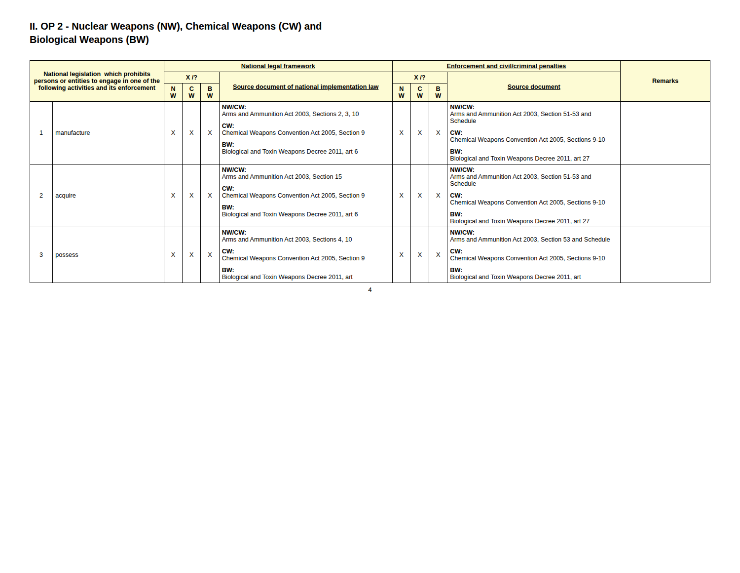II. OP 2 - Nuclear Weapons (NW), Chemical Weapons (CW) and
Biological Weapons (BW)
| National legislation which prohibits persons or entities to engage in one of the following activities and its enforcement | National legal framework | Enforcement and civil/criminal penalties | Remarks |
| --- | --- | --- | --- |
| X /? | Source document of national implementation law | X /? | Source document |
| N W | C W | B W | N W | C W | B W |
| 1 | manufacture | X | X | X | NW/CW: Arms and Ammunition Act 2003, Sections 2, 3, 10 CW: Chemical Weapons Convention Act 2005, Section 9 BW: Biological and Toxin Weapons Decree 2011, art 6 | X | X | X | NW/CW: Arms and Ammunition Act 2003, Section 51-53 and Schedule CW: Chemical Weapons Convention Act 2005, Sections 9-10 BW: Biological and Toxin Weapons Decree 2011, art 27 | |
| 2 | acquire | X | X | X | NW/CW: Arms and Ammunition Act 2003, Section 15 CW: Chemical Weapons Convention Act 2005, Section 9 BW: Biological and Toxin Weapons Decree 2011, art 6 | X | X | X | NW/CW: Arms and Ammunition Act 2003, Section 51-53 and Schedule CW: Chemical Weapons Convention Act 2005, Sections 9-10 BW: Biological and Toxin Weapons Decree 2011, art 27 | |
| 3 | possess | X | X | X | NW/CW: Arms and Ammunition Act 2003, Sections 4, 10 CW: Chemical Weapons Convention Act 2005, Section 9 BW: Biological and Toxin Weapons Decree 2011, art | X | X | X | NW/CW: Arms and Ammunition Act 2003, Section 53 and Schedule CW: Chemical Weapons Convention Act 2005, Sections 9-10 BW: Biological and Toxin Weapons Decree 2011, art | |
4